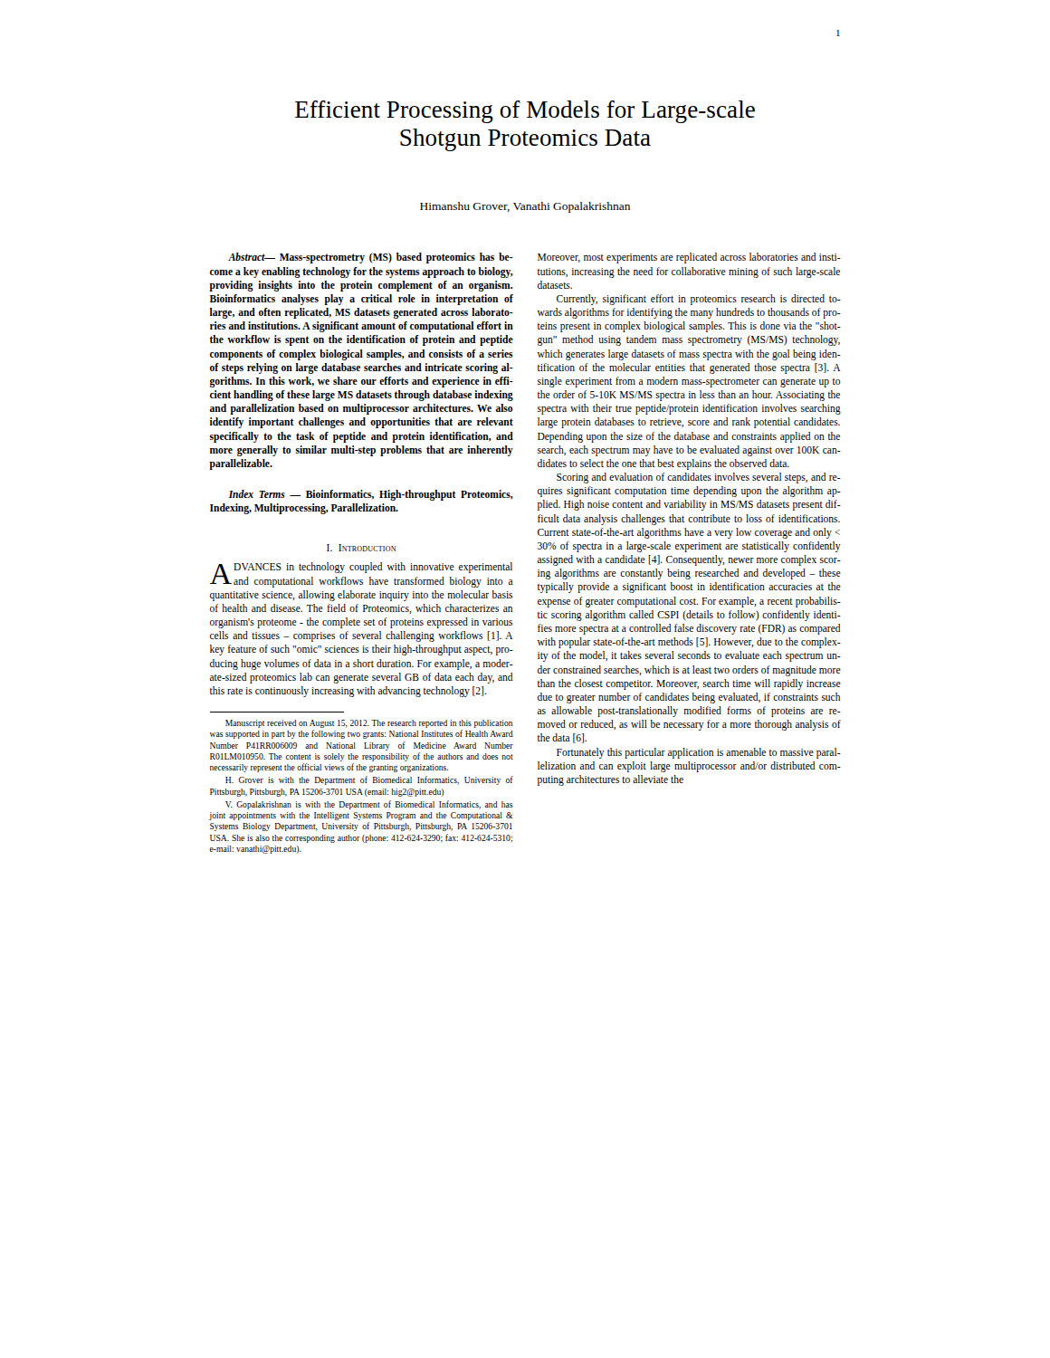1
Efficient Processing of Models for Large-scale
Shotgun Proteomics Data
Himanshu Grover, Vanathi Gopalakrishnan
Abstract— Mass-spectrometry (MS) based proteomics has become a key enabling technology for the systems approach to biology, providing insights into the protein complement of an organism. Bioinformatics analyses play a critical role in interpretation of large, and often replicated, MS datasets generated across laboratories and institutions. A significant amount of computational effort in the workflow is spent on the identification of protein and peptide components of complex biological samples, and consists of a series of steps relying on large database searches and intricate scoring algorithms. In this work, we share our efforts and experience in efficient handling of these large MS datasets through database indexing and parallelization based on multiprocessor architectures. We also identify important challenges and opportunities that are relevant specifically to the task of peptide and protein identification, and more generally to similar multi-step problems that are inherently parallelizable.
Index Terms — Bioinformatics, High-throughput Proteomics, Indexing, Multiprocessing, Parallelization.
I. Introduction
ADVANCES in technology coupled with innovative experimental and computational workflows have transformed biology into a quantitative science, allowing elaborate inquiry into the molecular basis of health and disease. The field of Proteomics, which characterizes an organism's proteome - the complete set of proteins expressed in various cells and tissues – comprises of several challenging workflows [1]. A key feature of such "omic" sciences is their high-throughput aspect, producing huge volumes of data in a short duration. For example, a moderate-sized proteomics lab can generate several GB of data each day, and this rate is continuously increasing with advancing technology [2].
Manuscript received on August 15, 2012. The research reported in this publication was supported in part by the following two grants: National Institutes of Health Award Number P41RR006009 and National Library of Medicine Award Number R01LM010950. The content is solely the responsibility of the authors and does not necessarily represent the official views of the granting organizations.
H. Grover is with the Department of Biomedical Informatics, University of Pittsburgh, Pittsburgh, PA 15206-3701 USA (email: hig2@pitt.edu)
V. Gopalakrishnan is with the Department of Biomedical Informatics, and has joint appointments with the Intelligent Systems Program and the Computational & Systems Biology Department, University of Pittsburgh, Pittsburgh, PA 15206-3701 USA. She is also the corresponding author (phone: 412-624-3290; fax: 412-624-5310; e-mail: vanathi@pitt.edu).
Moreover, most experiments are replicated across laboratories and institutions, increasing the need for collaborative mining of such large-scale datasets.
Currently, significant effort in proteomics research is directed towards algorithms for identifying the many hundreds to thousands of proteins present in complex biological samples. This is done via the "shotgun" method using tandem mass spectrometry (MS/MS) technology, which generates large datasets of mass spectra with the goal being identification of the molecular entities that generated those spectra [3]. A single experiment from a modern mass-spectrometer can generate up to the order of 5-10K MS/MS spectra in less than an hour. Associating the spectra with their true peptide/protein identification involves searching large protein databases to retrieve, score and rank potential candidates. Depending upon the size of the database and constraints applied on the search, each spectrum may have to be evaluated against over 100K candidates to select the one that best explains the observed data.
Scoring and evaluation of candidates involves several steps, and requires significant computation time depending upon the algorithm applied. High noise content and variability in MS/MS datasets present difficult data analysis challenges that contribute to loss of identifications. Current state-of-the-art algorithms have a very low coverage and only < 30% of spectra in a large-scale experiment are statistically confidently assigned with a candidate [4]. Consequently, newer more complex scoring algorithms are constantly being researched and developed – these typically provide a significant boost in identification accuracies at the expense of greater computational cost. For example, a recent probabilistic scoring algorithm called CSPI (details to follow) confidently identifies more spectra at a controlled false discovery rate (FDR) as compared with popular state-of-the-art methods [5]. However, due to the complexity of the model, it takes several seconds to evaluate each spectrum under constrained searches, which is at least two orders of magnitude more than the closest competitor. Moreover, search time will rapidly increase due to greater number of candidates being evaluated, if constraints such as allowable post-translationally modified forms of proteins are removed or reduced, as will be necessary for a more thorough analysis of the data [6].
Fortunately this particular application is amenable to massive parallelization and can exploit large multiprocessor and/or distributed computing architectures to alleviate the